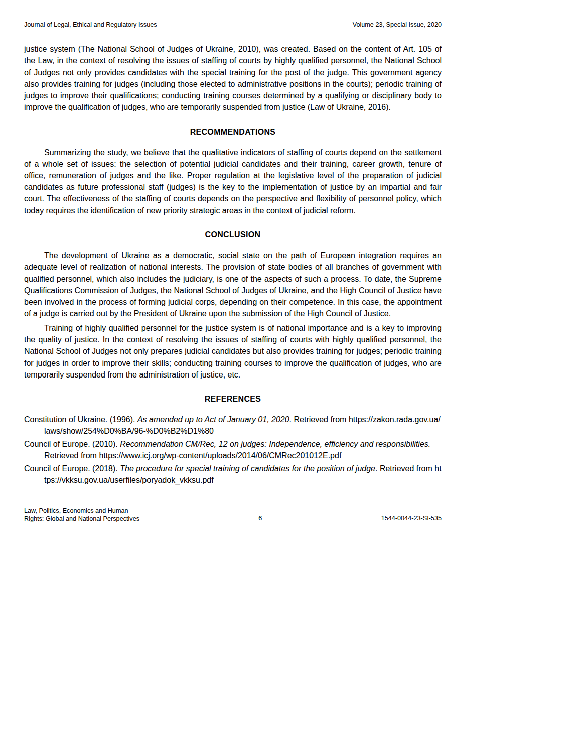Journal of Legal, Ethical and Regulatory Issues Volume 23, Special Issue, 2020
justice system (The National School of Judges of Ukraine, 2010), was created. Based on the content of Art. 105 of the Law, in the context of resolving the issues of staffing of courts by highly qualified personnel, the National School of Judges not only provides candidates with the special training for the post of the judge. This government agency also provides training for judges (including those elected to administrative positions in the courts); periodic training of judges to improve their qualifications; conducting training courses determined by a qualifying or disciplinary body to improve the qualification of judges, who are temporarily suspended from justice (Law of Ukraine, 2016).
RECOMMENDATIONS
Summarizing the study, we believe that the qualitative indicators of staffing of courts depend on the settlement of a whole set of issues: the selection of potential judicial candidates and their training, career growth, tenure of office, remuneration of judges and the like. Proper regulation at the legislative level of the preparation of judicial candidates as future professional staff (judges) is the key to the implementation of justice by an impartial and fair court. The effectiveness of the staffing of courts depends on the perspective and flexibility of personnel policy, which today requires the identification of new priority strategic areas in the context of judicial reform.
CONCLUSION
The development of Ukraine as a democratic, social state on the path of European integration requires an adequate level of realization of national interests. The provision of state bodies of all branches of government with qualified personnel, which also includes the judiciary, is one of the aspects of such a process. To date, the Supreme Qualifications Commission of Judges, the National School of Judges of Ukraine, and the High Council of Justice have been involved in the process of forming judicial corps, depending on their competence. In this case, the appointment of a judge is carried out by the President of Ukraine upon the submission of the High Council of Justice.
Training of highly qualified personnel for the justice system is of national importance and is a key to improving the quality of justice. In the context of resolving the issues of staffing of courts with highly qualified personnel, the National School of Judges not only prepares judicial candidates but also provides training for judges; periodic training for judges in order to improve their skills; conducting training courses to improve the qualification of judges, who are temporarily suspended from the administration of justice, etc.
REFERENCES
Constitution of Ukraine. (1996). As amended up to Act of January 01, 2020. Retrieved from https://zakon.rada.gov.ua/laws/show/254%D0%BA/96-%D0%B2%D1%80
Council of Europe. (2010). Recommendation CM/Rec, 12 on judges: Independence, efficiency and responsibilities. Retrieved from https://www.icj.org/wp-content/uploads/2014/06/CMRec201012E.pdf
Council of Europe. (2018). The procedure for special training of candidates for the position of judge. Retrieved from https://vkksu.gov.ua/userfiles/poryadok_vkksu.pdf
Law, Politics, Economics and Human
Rights: Global and National Perspectives 6 1544-0044-23-SI-535